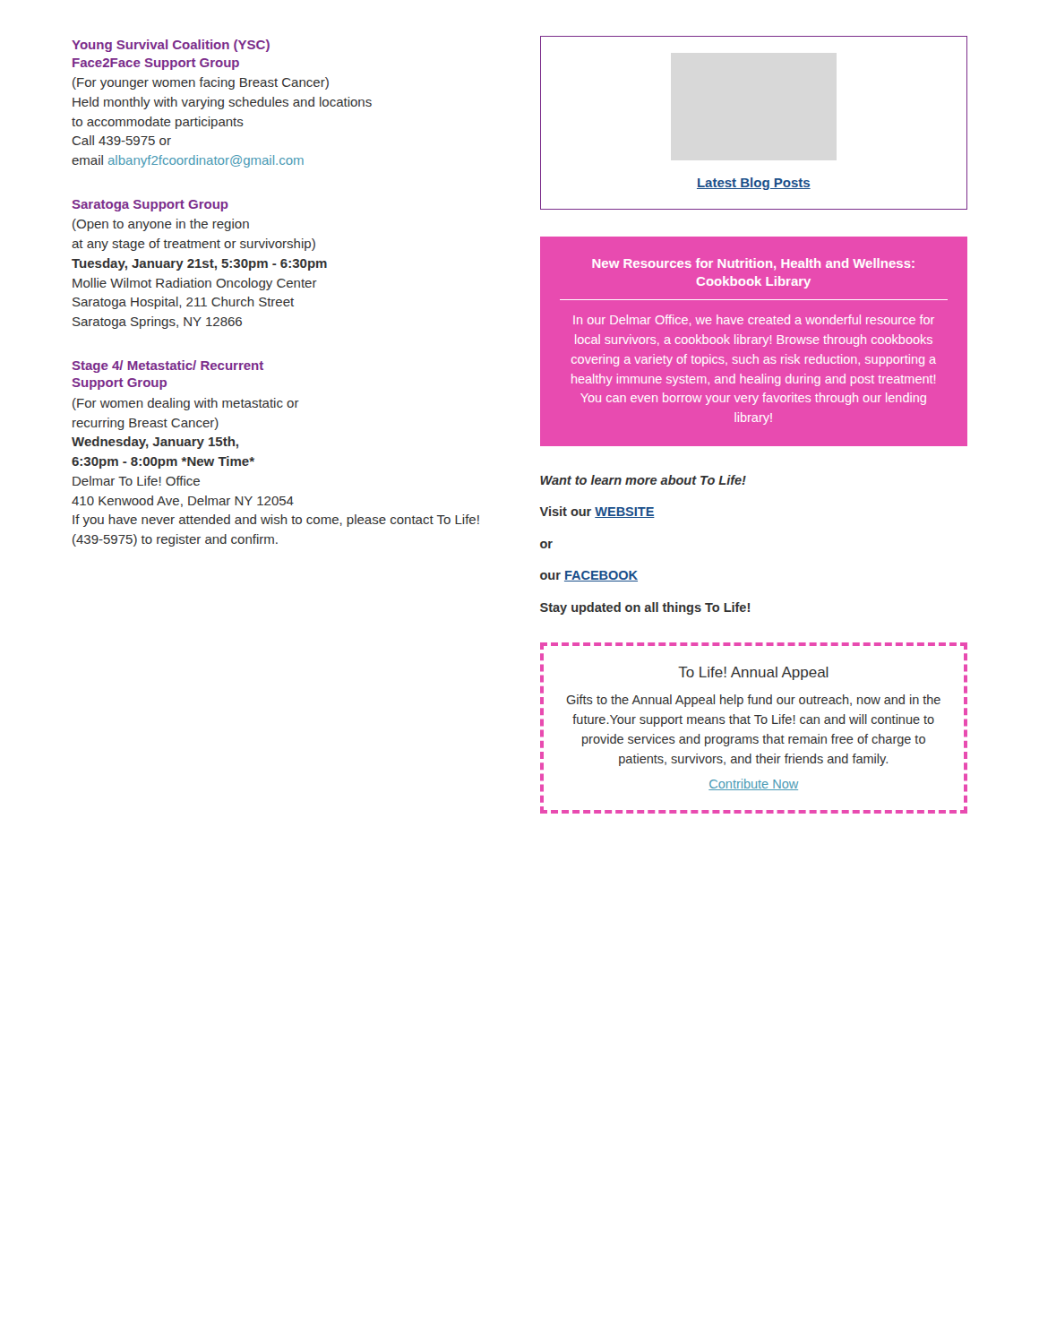Young Survival Coalition (YSC)
Face2Face Support Group
(For younger women facing Breast Cancer)
Held monthly with varying schedules and locations
to accommodate participants
Call 439-5975 or
email albanyf2fcoordinator@gmail.com
Saratoga Support Group
(Open to anyone in the region
at any stage of treatment or survivorship)
Tuesday, January 21st, 5:30pm - 6:30pm
Mollie Wilmot Radiation Oncology Center
Saratoga Hospital, 211 Church Street
Saratoga Springs, NY 12866
Stage 4/ Metastatic/ Recurrent
Support Group
(For women dealing with metastatic or
recurring Breast Cancer)
Wednesday, January 15th,
6:30pm - 8:00pm *New Time*
Delmar To Life! Office
410 Kenwood Ave, Delmar NY 12054
If you have never attended and wish to come, please contact To Life! (439-5975) to register and confirm.
Latest Blog Posts
New Resources for Nutrition, Health and Wellness: Cookbook Library
In our Delmar Office, we have created a wonderful resource for local survivors, a cookbook library! Browse through cookbooks covering a variety of topics, such as risk reduction, supporting a healthy immune system, and healing during and post treatment! You can even borrow your very favorites through our lending library!
Want to learn more about To Life!
Visit our WEBSITE
or
our FACEBOOK
Stay updated on all things To Life!
To Life! Annual Appeal
Gifts to the Annual Appeal help fund our outreach, now and in the future.Your support means that To Life! can and will continue to provide services and programs that remain free of charge to patients, survivors, and their friends and family.
Contribute Now